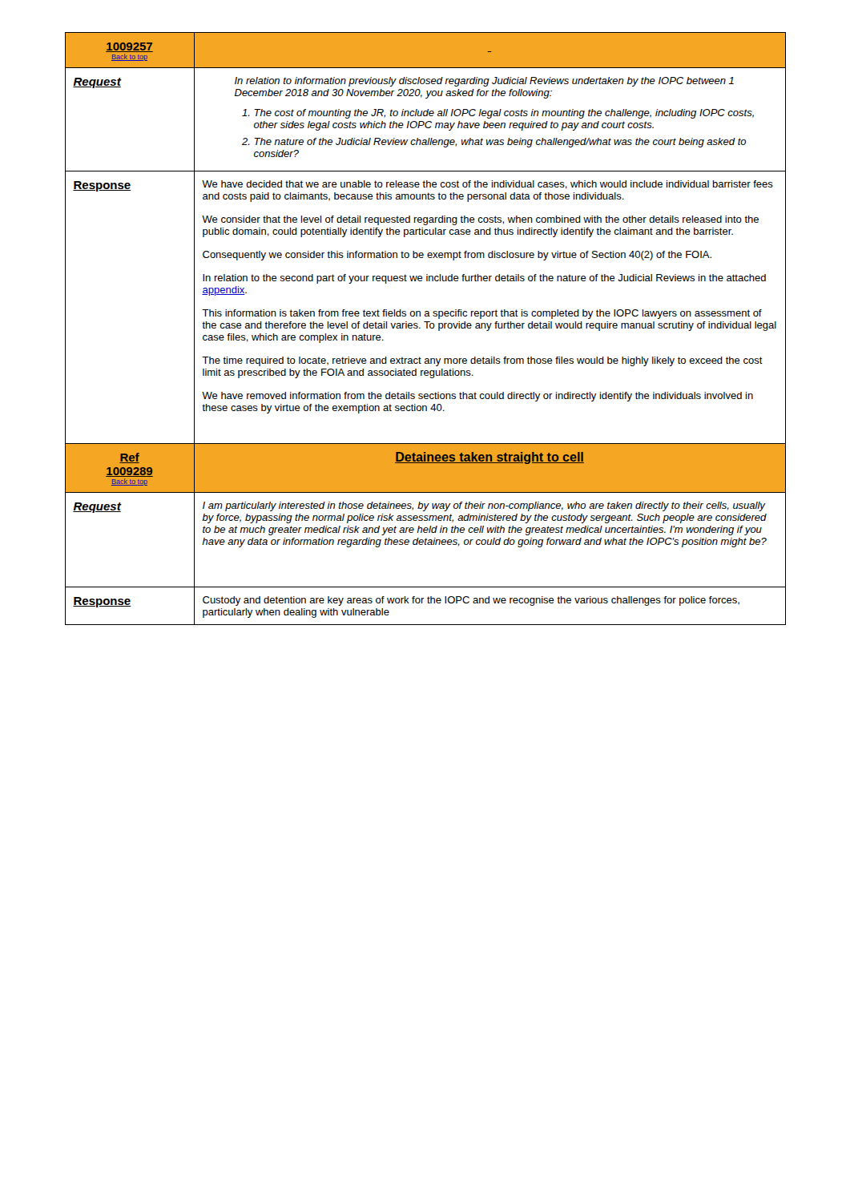| 1009257 Back to top | |
| Request | In relation to information previously disclosed regarding Judicial Reviews undertaken by the IOPC between 1 December 2018 and 30 November 2020, you asked for the following: The cost of mounting the JR, to include all IOPC legal costs in mounting the challenge, including IOPC costs, other sides legal costs which the IOPC may have been required to pay and court costs. The nature of the Judicial Review challenge, what was being challenged/what was the court being asked to consider? |
| Response | We have decided that we are unable to release the cost of the individual cases, which would include individual barrister fees and costs paid to claimants, because this amounts to the personal data of those individuals. We consider that the level of detail requested regarding the costs, when combined with the other details released into the public domain, could potentially identify the particular case and thus indirectly identify the claimant and the barrister. Consequently we consider this information to be exempt from disclosure by virtue of Section 40(2) of the FOIA. In relation to the second part of your request we include further details of the nature of the Judicial Reviews in the attached appendix . This information is taken from free text fields on a specific report that is completed by the IOPC lawyers on assessment of the case and therefore the level of detail varies. To provide any further detail would require manual scrutiny of individual legal case files, which are complex in nature. The time required to locate, retrieve and extract any more details from those files would be highly likely to exceed the cost limit as prescribed by the FOIA and associated regulations. We have removed information from the details sections that could directly or indirectly identify the individuals involved in these cases by virtue of the exemption at section 40. |
| Ref 1009289 Back to top | Detainees taken straight to cell |
| Request | I am particularly interested in those detainees, by way of their non-compliance, who are taken directly to their cells, usually by force, bypassing the normal police risk assessment, administered by the custody sergeant. Such people are considered to be at much greater medical risk and yet are held in the cell with the greatest medical uncertainties. I'm wondering if you have any data or information regarding these detainees, or could do going forward and what the IOPC's position might be? |
| Response | Custody and detention are key areas of work for the IOPC and we recognise the various challenges for police forces, particularly when dealing with vulnerable |